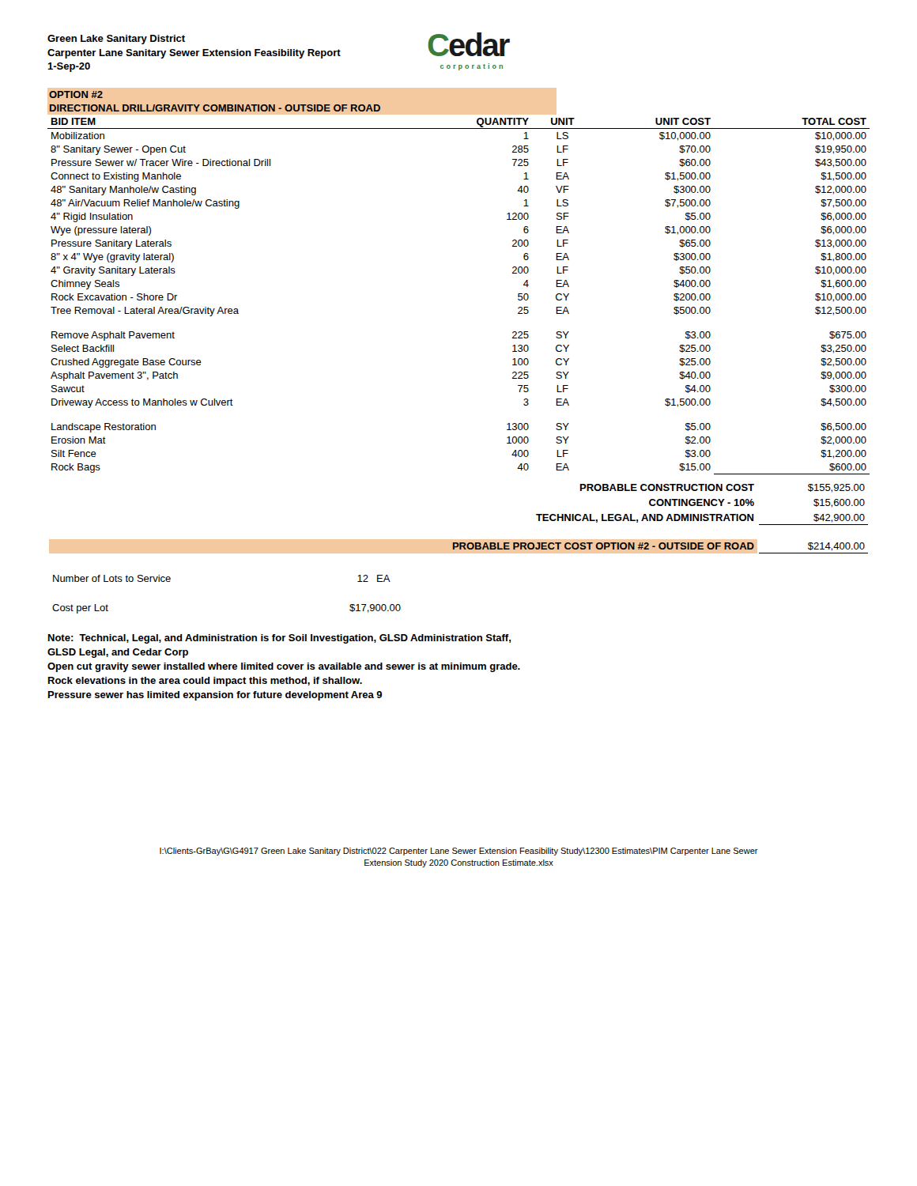Green Lake Sanitary District
Carpenter Lane Sanitary Sewer Extension Feasibility Report
1-Sep-20
Cedar
corporation
OPTION #2
DIRECTIONAL DRILL/GRAVITY COMBINATION - OUTSIDE OF ROAD
| BID ITEM | QUANTITY | UNIT | UNIT COST | TOTAL COST |
| --- | --- | --- | --- | --- |
| Mobilization | 1 | LS | $10,000.00 | $10,000.00 |
| 8" Sanitary Sewer - Open Cut | 285 | LF | $70.00 | $19,950.00 |
| Pressure Sewer w/ Tracer Wire - Directional Drill | 725 | LF | $60.00 | $43,500.00 |
| Connect to Existing Manhole | 1 | EA | $1,500.00 | $1,500.00 |
| 48" Sanitary Manhole/w Casting | 40 | VF | $300.00 | $12,000.00 |
| 48" Air/Vacuum Relief Manhole/w Casting | 1 | LS | $7,500.00 | $7,500.00 |
| 4" Rigid Insulation | 1200 | SF | $5.00 | $6,000.00 |
| Wye (pressure lateral) | 6 | EA | $1,000.00 | $6,000.00 |
| Pressure Sanitary Laterals | 200 | LF | $65.00 | $13,000.00 |
| 8" x 4" Wye (gravity lateral) | 6 | EA | $300.00 | $1,800.00 |
| 4" Gravity Sanitary Laterals | 200 | LF | $50.00 | $10,000.00 |
| Chimney Seals | 4 | EA | $400.00 | $1,600.00 |
| Rock Excavation - Shore Dr | 50 | CY | $200.00 | $10,000.00 |
| Tree Removal - Lateral Area/Gravity Area | 25 | EA | $500.00 | $12,500.00 |
| Remove Asphalt Pavement | 225 | SY | $3.00 | $675.00 |
| Select Backfill | 130 | CY | $25.00 | $3,250.00 |
| Crushed Aggregate Base Course | 100 | CY | $25.00 | $2,500.00 |
| Asphalt Pavement 3", Patch | 225 | SY | $40.00 | $9,000.00 |
| Sawcut | 75 | LF | $4.00 | $300.00 |
| Driveway Access to Manholes w Culvert | 3 | EA | $1,500.00 | $4,500.00 |
| Landscape Restoration | 1300 | SY | $5.00 | $6,500.00 |
| Erosion Mat | 1000 | SY | $2.00 | $2,000.00 |
| Silt Fence | 400 | LF | $3.00 | $1,200.00 |
| Rock Bags | 40 | EA | $15.00 | $600.00 |
| PROBABLE CONSTRUCTION COST | $155,925.00 |
| CONTINGENCY - 10% | $15,600.00 |
| TECHNICAL, LEGAL, AND ADMINISTRATION | $42,900.00 |
| PROBABLE PROJECT COST OPTION #2 - OUTSIDE OF ROAD | $214,400.00 |
| Number of Lots to Service | 12 | EA |
| Cost per Lot | $17,900.00 |
Note: Technical, Legal, and Administration is for Soil Investigation, GLSD Administration Staff,
GLSD Legal, and Cedar Corp
Open cut gravity sewer installed where limited cover is available and sewer is at minimum grade.
Rock elevations in the area could impact this method, if shallow.
Pressure sewer has limited expansion for future development Area 9
I:\Clients-GrBay\G\G4917 Green Lake Sanitary District\022 Carpenter Lane Sewer Extension Feasibility Study\12300 Estimates\PIM Carpenter Lane Sewer
Extension Study 2020 Construction Estimate.xlsx